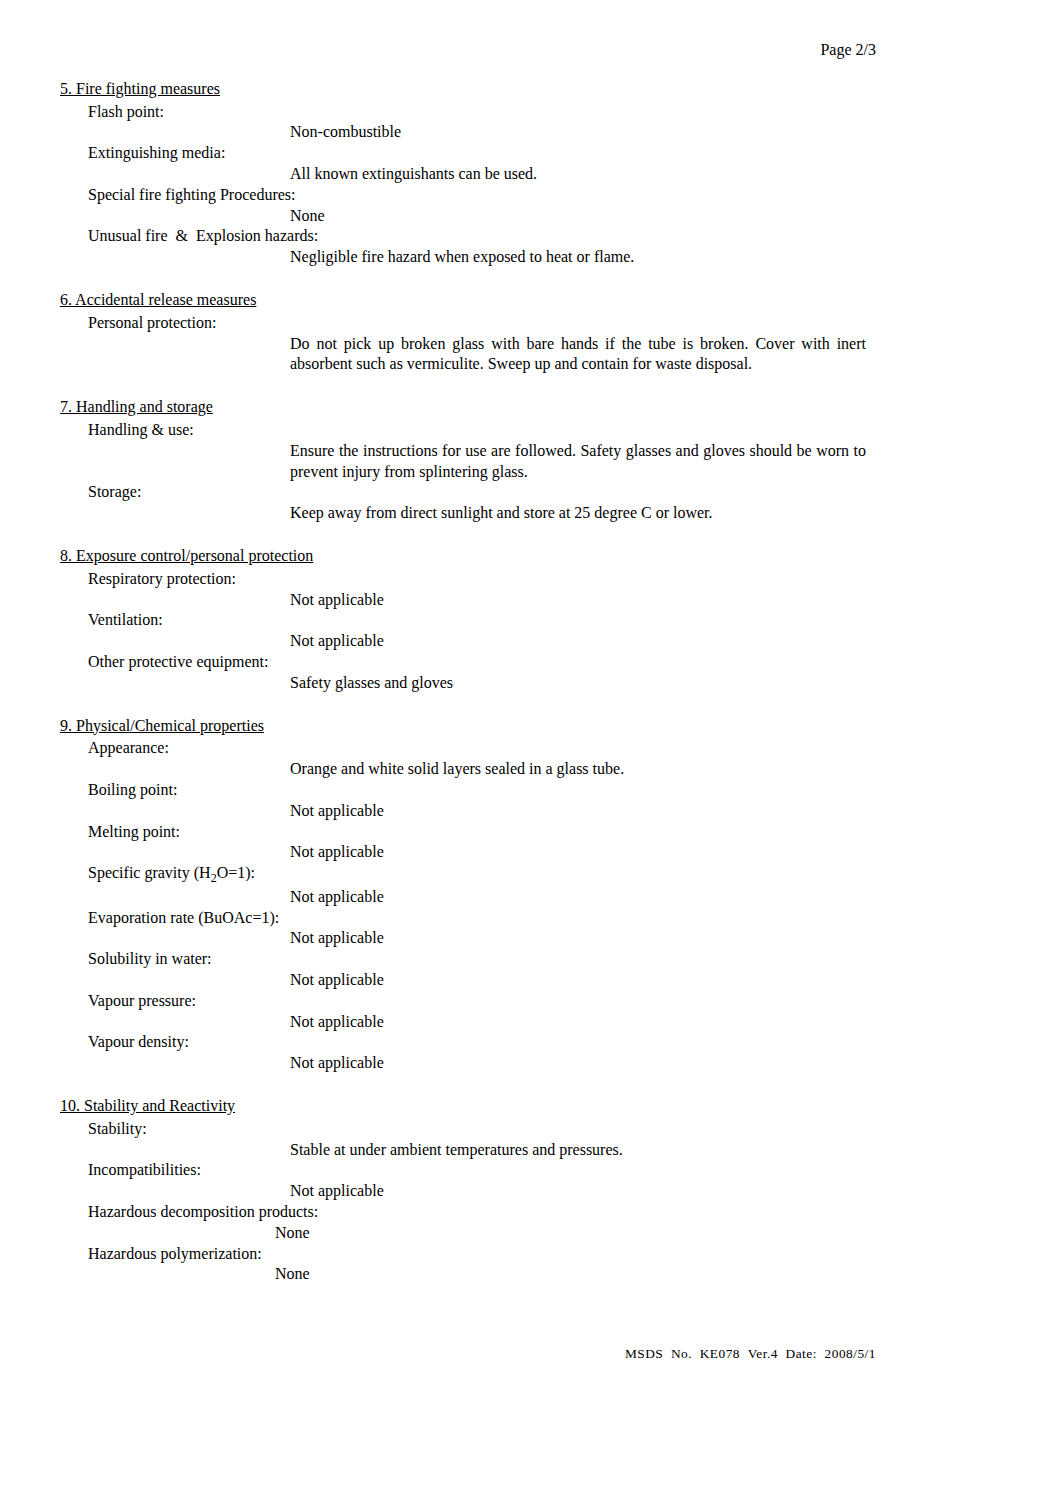Page 2/3
5. Fire fighting measures
Flash point:
Non-combustible
Extinguishing media:
All known extinguishants can be used.
Special fire fighting Procedures:
None
Unusual fire & Explosion hazards:
Negligible fire hazard when exposed to heat or flame.
6. Accidental release measures
Personal protection:
Do not pick up broken glass with bare hands if the tube is broken. Cover with inert absorbent such as vermiculite. Sweep up and contain for waste disposal.
7. Handling and storage
Handling & use:
Ensure the instructions for use are followed. Safety glasses and gloves should be worn to prevent injury from splintering glass.
Storage:
Keep away from direct sunlight and store at 25 degree C or lower.
8. Exposure control/personal protection
Respiratory protection:
Not applicable
Ventilation:
Not applicable
Other protective equipment:
Safety glasses and gloves
9. Physical/Chemical properties
Appearance:
Orange and white solid layers sealed in a glass tube.
Boiling point:
Not applicable
Melting point:
Not applicable
Specific gravity (H2O=1):
Not applicable
Evaporation rate (BuOAc=1):
Not applicable
Solubility in water:
Not applicable
Vapour pressure:
Not applicable
Vapour density:
Not applicable
10. Stability and Reactivity
Stability:
Stable at under ambient temperatures and pressures.
Incompatibilities:
Not applicable
Hazardous decomposition products:
None
Hazardous polymerization:
None
MSDS No. KE078 Ver.4 Date: 2008/5/1